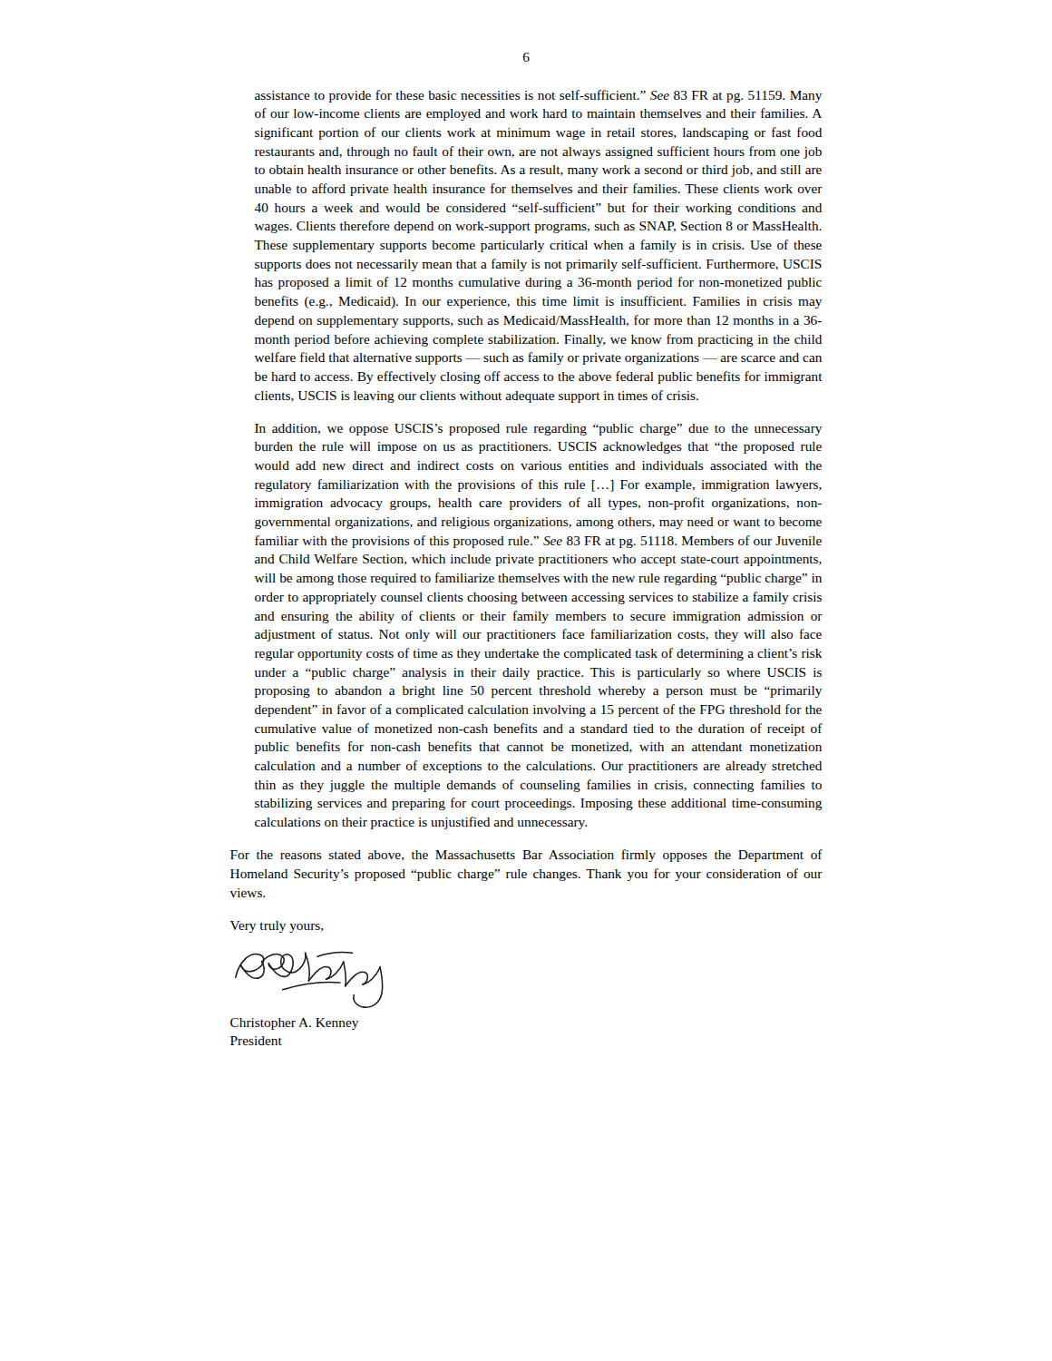6
assistance to provide for these basic necessities is not self-sufficient.” See 83 FR at pg. 51159. Many of our low-income clients are employed and work hard to maintain themselves and their families. A significant portion of our clients work at minimum wage in retail stores, landscaping or fast food restaurants and, through no fault of their own, are not always assigned sufficient hours from one job to obtain health insurance or other benefits. As a result, many work a second or third job, and still are unable to afford private health insurance for themselves and their families. These clients work over 40 hours a week and would be considered “self-sufficient” but for their working conditions and wages. Clients therefore depend on work-support programs, such as SNAP, Section 8 or MassHealth. These supplementary supports become particularly critical when a family is in crisis. Use of these supports does not necessarily mean that a family is not primarily self-sufficient. Furthermore, USCIS has proposed a limit of 12 months cumulative during a 36-month period for non-monetized public benefits (e.g., Medicaid). In our experience, this time limit is insufficient. Families in crisis may depend on supplementary supports, such as Medicaid/MassHealth, for more than 12 months in a 36-month period before achieving complete stabilization. Finally, we know from practicing in the child welfare field that alternative supports — such as family or private organizations — are scarce and can be hard to access. By effectively closing off access to the above federal public benefits for immigrant clients, USCIS is leaving our clients without adequate support in times of crisis.
In addition, we oppose USCIS’s proposed rule regarding “public charge” due to the unnecessary burden the rule will impose on us as practitioners. USCIS acknowledges that “the proposed rule would add new direct and indirect costs on various entities and individuals associated with the regulatory familiarization with the provisions of this rule […] For example, immigration lawyers, immigration advocacy groups, health care providers of all types, non-profit organizations, non-governmental organizations, and religious organizations, among others, may need or want to become familiar with the provisions of this proposed rule.” See 83 FR at pg. 51118. Members of our Juvenile and Child Welfare Section, which include private practitioners who accept state-court appointments, will be among those required to familiarize themselves with the new rule regarding “public charge” in order to appropriately counsel clients choosing between accessing services to stabilize a family crisis and ensuring the ability of clients or their family members to secure immigration admission or adjustment of status. Not only will our practitioners face familiarization costs, they will also face regular opportunity costs of time as they undertake the complicated task of determining a client’s risk under a “public charge” analysis in their daily practice. This is particularly so where USCIS is proposing to abandon a bright line 50 percent threshold whereby a person must be “primarily dependent” in favor of a complicated calculation involving a 15 percent of the FPG threshold for the cumulative value of monetized non-cash benefits and a standard tied to the duration of receipt of public benefits for non-cash benefits that cannot be monetized, with an attendant monetization calculation and a number of exceptions to the calculations. Our practitioners are already stretched thin as they juggle the multiple demands of counseling families in crisis, connecting families to stabilizing services and preparing for court proceedings. Imposing these additional time-consuming calculations on their practice is unjustified and unnecessary.
For the reasons stated above, the Massachusetts Bar Association firmly opposes the Department of Homeland Security’s proposed “public charge” rule changes. Thank you for your consideration of our views.
Very truly yours,
Christopher A. Kenney
President